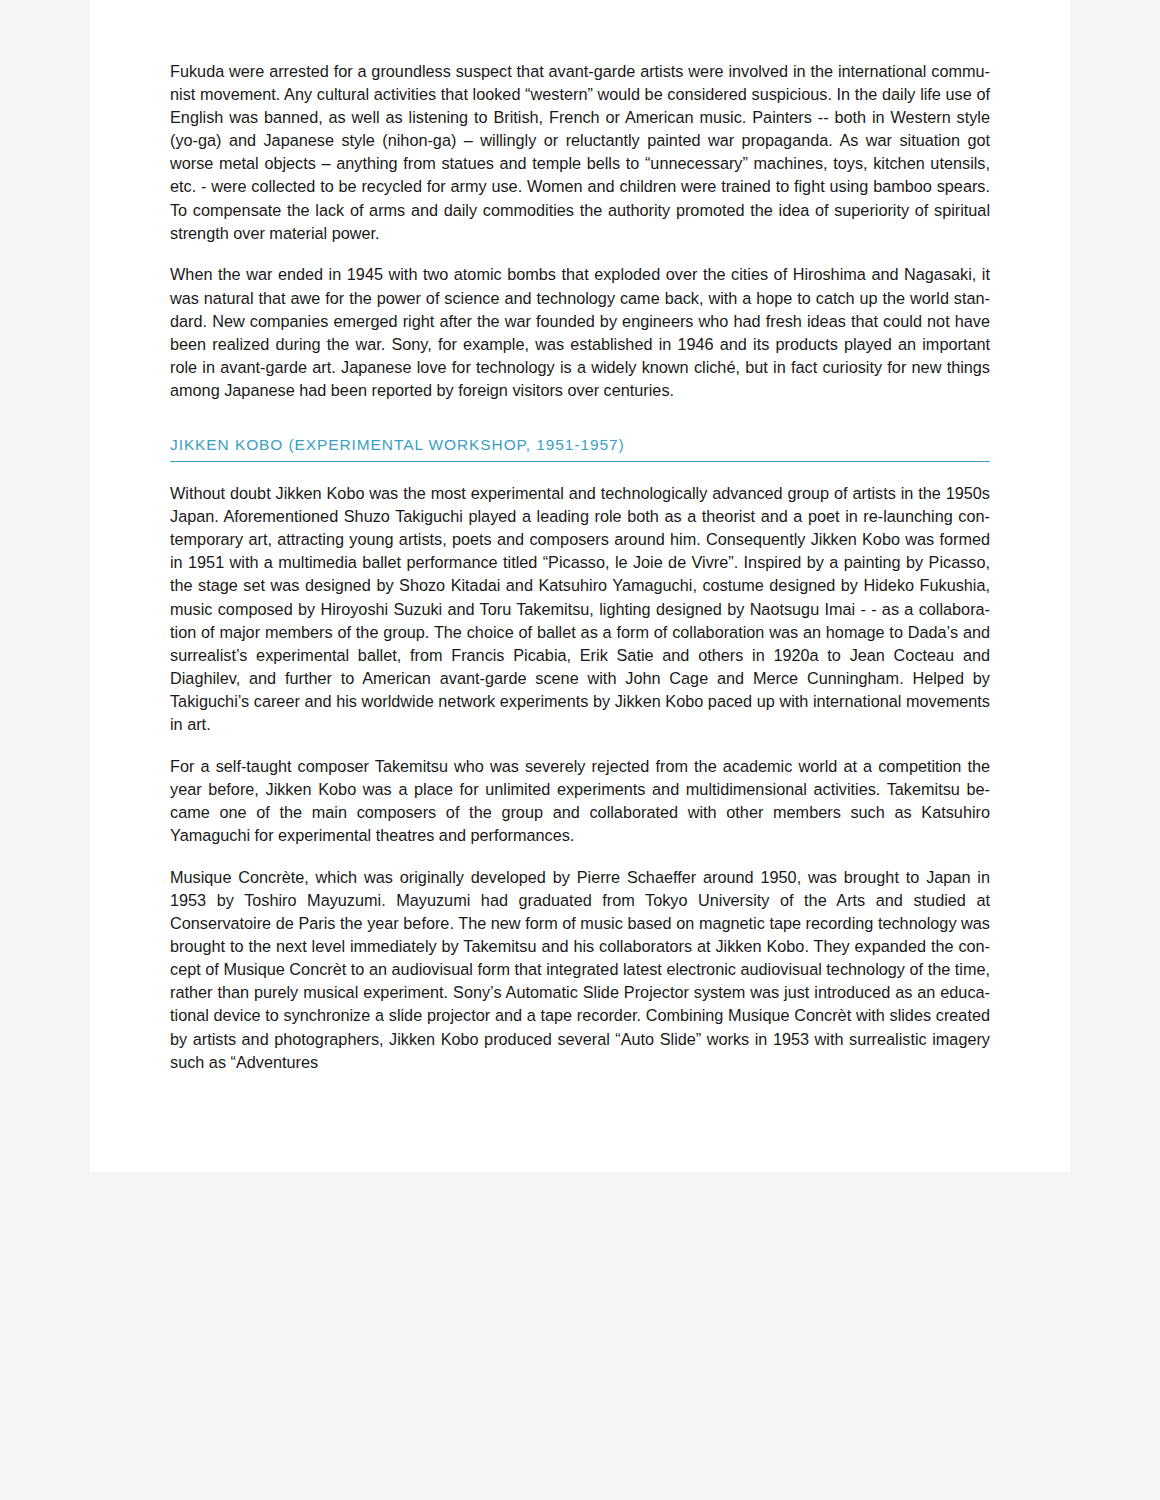Fukuda were arrested for a groundless suspect that avant-garde artists were involved in the international communist movement. Any cultural activities that looked “western” would be considered suspicious. In the daily life use of English was banned, as well as listening to British, French or American music. Painters -- both in Western style (yo-ga) and Japanese style (nihon-ga) – willingly or reluctantly painted war propaganda. As war situation got worse metal objects – anything from statues and temple bells to “unnecessary” machines, toys, kitchen utensils, etc. - were collected to be recycled for army use. Women and children were trained to fight using bamboo spears. To compensate the lack of arms and daily commodities the authority promoted the idea of superiority of spiritual strength over material power.
When the war ended in 1945 with two atomic bombs that exploded over the cities of Hiroshima and Nagasaki, it was natural that awe for the power of science and technology came back, with a hope to catch up the world standard. New companies emerged right after the war founded by engineers who had fresh ideas that could not have been realized during the war. Sony, for example, was established in 1946 and its products played an important role in avant-garde art. Japanese love for technology is a widely known cliché, but in fact curiosity for new things among Japanese had been reported by foreign visitors over centuries.
Jikken Kobo (Experimental Workshop, 1951-1957)
Without doubt Jikken Kobo was the most experimental and technologically advanced group of artists in the 1950s Japan. Aforementioned Shuzo Takiguchi played a leading role both as a theorist and a poet in re-launching contemporary art, attracting young artists, poets and composers around him. Consequently Jikken Kobo was formed in 1951 with a multimedia ballet performance titled “Picasso, le Joie de Vivre”. Inspired by a painting by Picasso, the stage set was designed by Shozo Kitadai and Katsuhiro Yamaguchi, costume designed by Hideko Fukushia, music composed by Hiroyoshi Suzuki and Toru Takemitsu, lighting designed by Naotsugu Imai - - as a collaboration of major members of the group. The choice of ballet as a form of collaboration was an homage to Dada’s and surrealist’s experimental ballet, from Francis Picabia, Erik Satie and others in 1920a to Jean Cocteau and Diaghilev, and further to American avant-garde scene with John Cage and Merce Cunningham. Helped by Takiguchi’s career and his worldwide network experiments by Jikken Kobo paced up with international movements in art.
For a self-taught composer Takemitsu who was severely rejected from the academic world at a competition the year before, Jikken Kobo was a place for unlimited experiments and multidimensional activities. Takemitsu became one of the main composers of the group and collaborated with other members such as Katsuhiro Yamaguchi for experimental theatres and performances.
Musique Concrète, which was originally developed by Pierre Schaeffer around 1950, was brought to Japan in 1953 by Toshiro Mayuzumi. Mayuzumi had graduated from Tokyo University of the Arts and studied at Conservatoire de Paris the year before. The new form of music based on magnetic tape recording technology was brought to the next level immediately by Takemitsu and his collaborators at Jikken Kobo. They expanded the concept of Musique Concrèt to an audiovisual form that integrated latest electronic audiovisual technology of the time, rather than purely musical experiment. Sony’s Automatic Slide Projector system was just introduced as an educational device to synchronize a slide projector and a tape recorder. Combining Musique Concrèt with slides created by artists and photographers, Jikken Kobo produced several “Auto Slide” works in 1953 with surrealistic imagery such as “Adventures